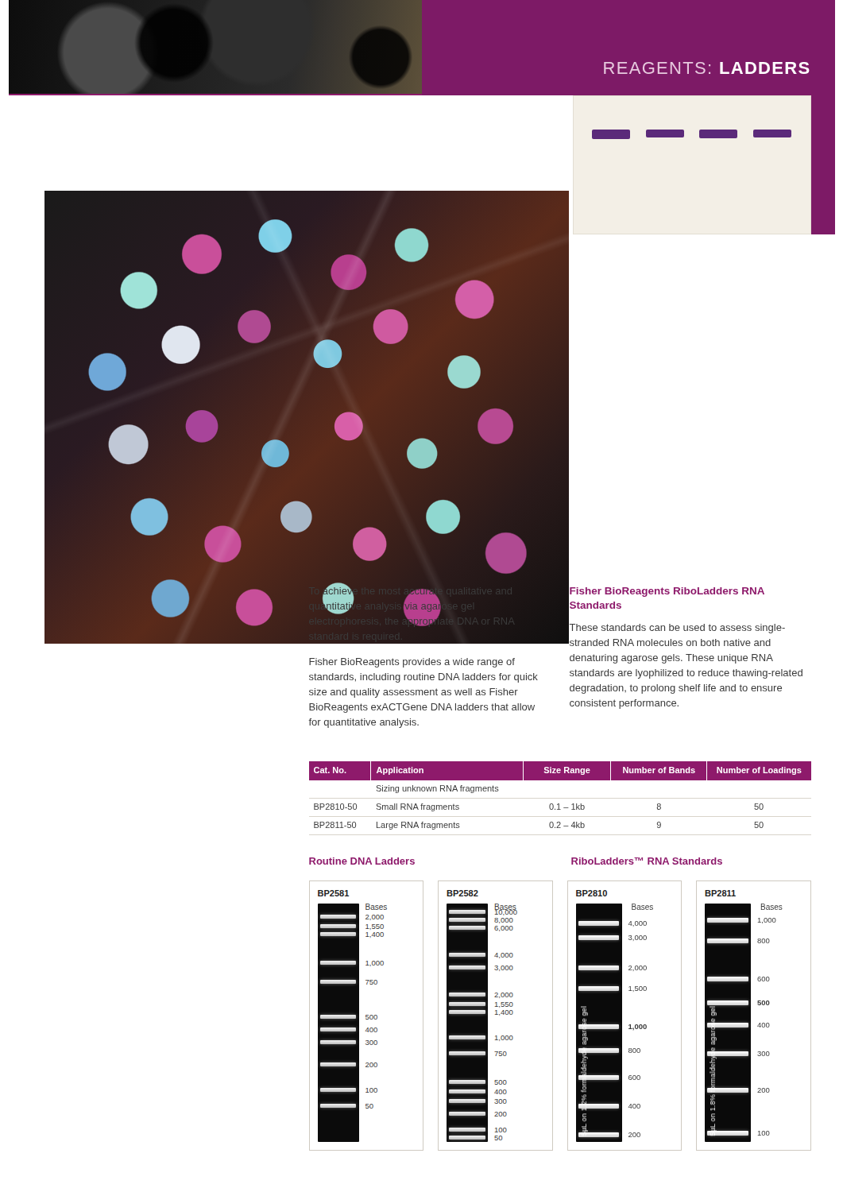Reagents: Ladders
To achieve the most accurate qualitative and quantitative analysis via agarose gel electrophoresis, the appropriate DNA or RNA standard is required.
Fisher BioReagents provides a wide range of standards, including routine DNA ladders for quick size and quality assessment as well as Fisher BioReagents exACTGene DNA ladders that allow for quantitative analysis.
Fisher BioReagents RiboLadders RNA Standards
These standards can be used to assess single-stranded RNA molecules on both native and denaturing agarose gels. These unique RNA standards are lyophilized to reduce thawing-related degradation, to prolong shelf life and to ensure consistent performance.
| Cat. No. | Application | Size Range | Number of Bands | Number of Loadings |
| --- | --- | --- | --- | --- |
| | Sizing unknown RNA fragments | | | |
| BP2810-50 | Small RNA fragments | 0.1 – 1kb | 8 | 50 |
| BP2811-50 | Large RNA fragments | 0.2 – 4kb | 9 | 50 |
Routine DNA Ladders
RiboLadders™ RNA Standards
BP2581
Bases 2,000 1,550 1,400 1,000 750 500 400 300 200 100 50
BP2582
Bases 10,000 8,000 6,000 4,000 3,000 2,000 1,550 1,400 1,000 750 500 400 300 200 100 50
BP2810
5µL on 1.2% formaldehyde agarose gel
Bases 4,000 3,000 2,000 1,500 1,000 800 600 400 200
BP2811
5µL on 1.8% formaldehyde agarose gel
Bases 1,000 800 600 500 400 300 200 100